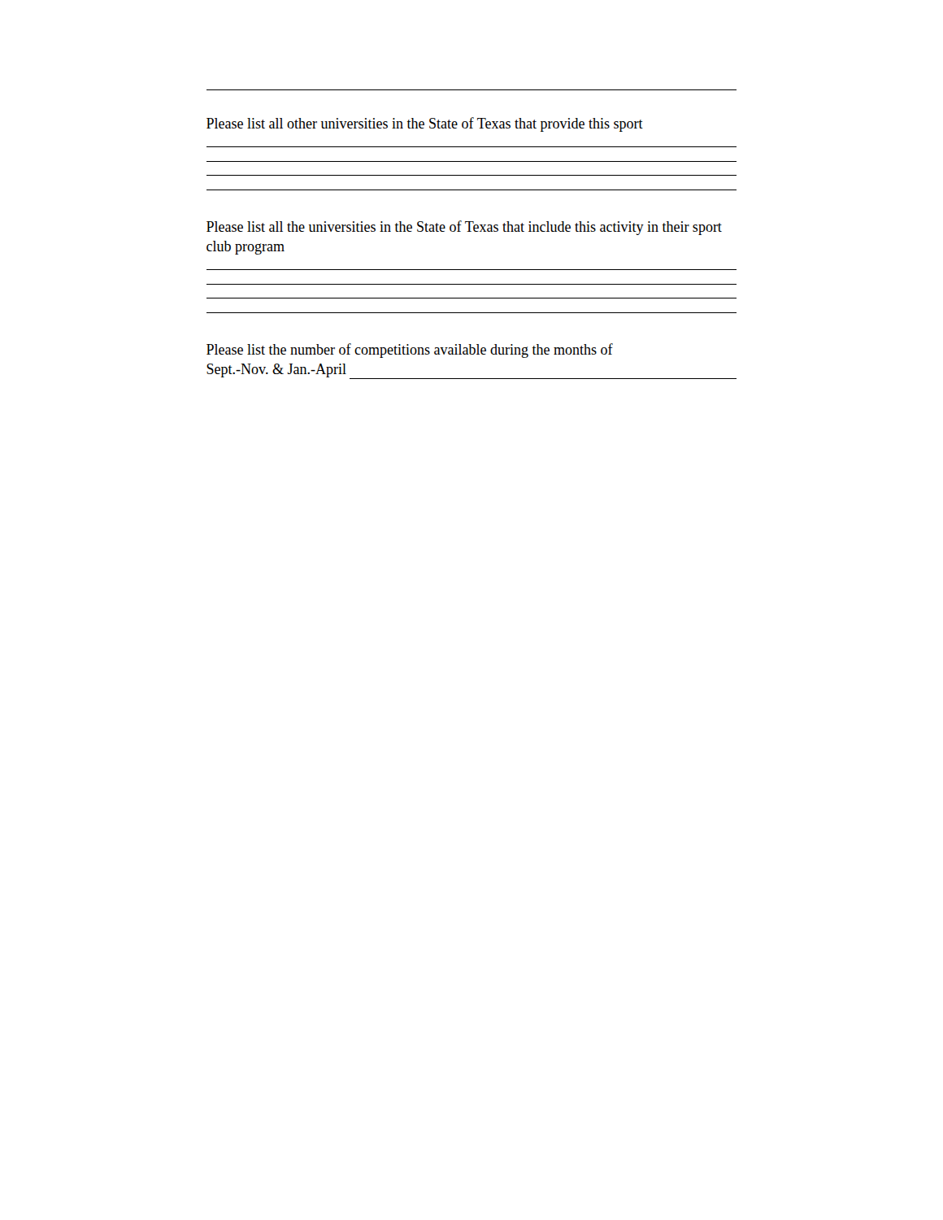Please list all other universities in the State of Texas that provide this sport
Please list all the universities in the State of Texas that include this activity in their sport club program
Please list the number of competitions available during the months of
Sept.-Nov. & Jan.-April